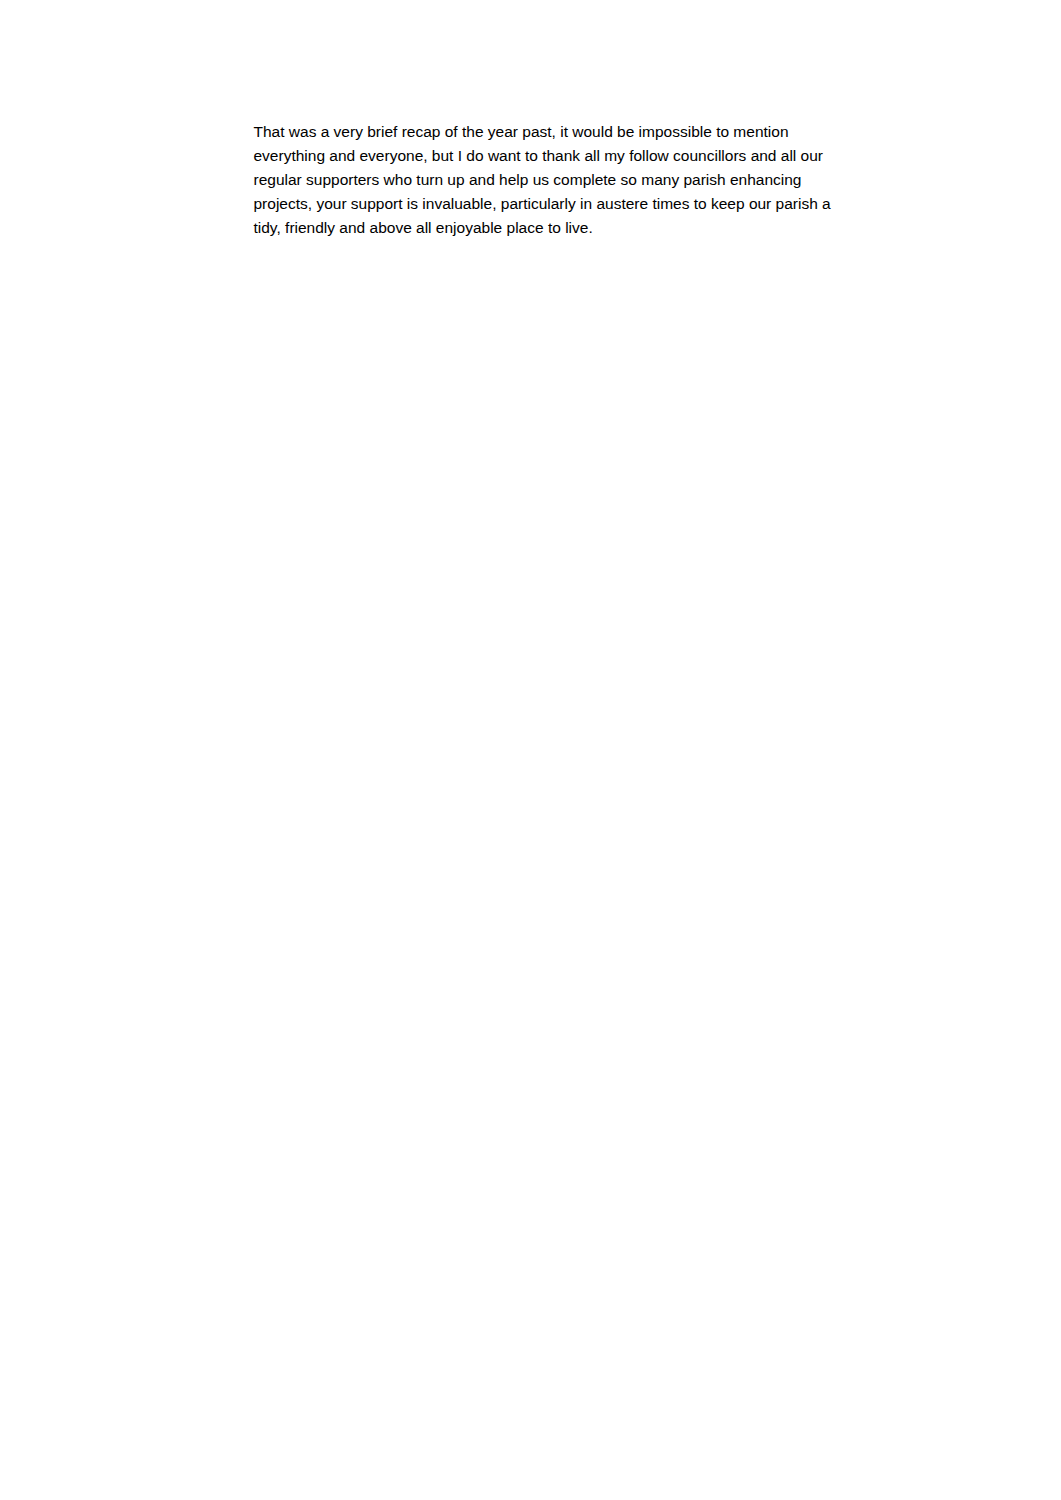That was a very brief recap of the year past, it would be impossible to mention everything and everyone, but I do want to thank all my follow councillors and all our regular supporters who turn up and help us complete so many parish enhancing projects, your support is invaluable, particularly in austere times to keep our parish a tidy, friendly and above all enjoyable place to live.